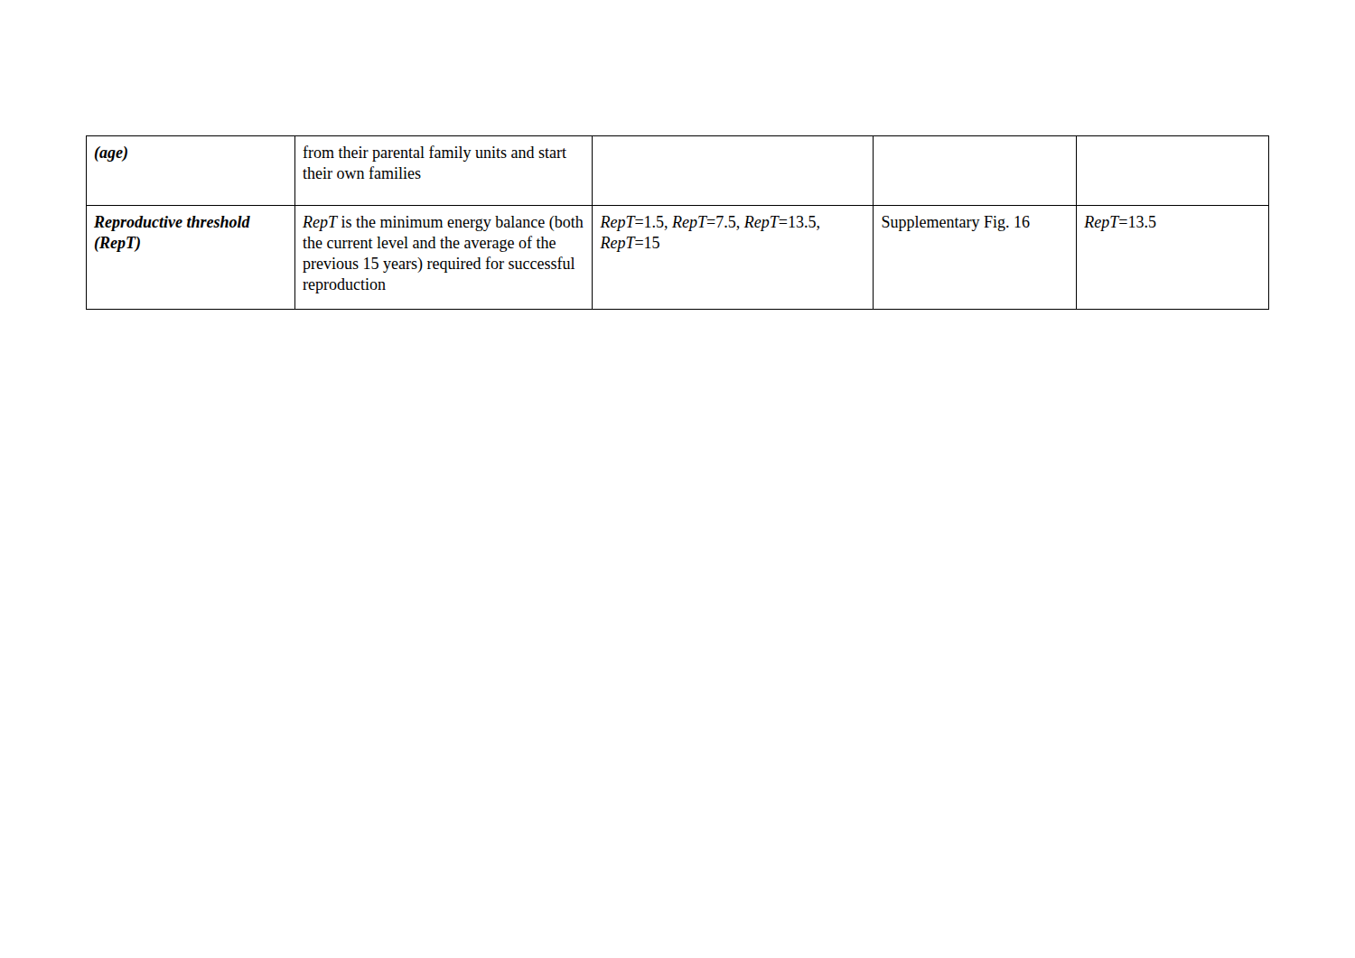| (age) | from their parental family units and start their own families | | | |
| Reproductive threshold (RepT) | RepT is the minimum energy balance (both the current level and the average of the previous 15 years) required for successful reproduction | RepT =1.5, RepT =7.5, RepT =13.5, RepT =15 | Supplementary Fig. 16 | RepT =13.5 |